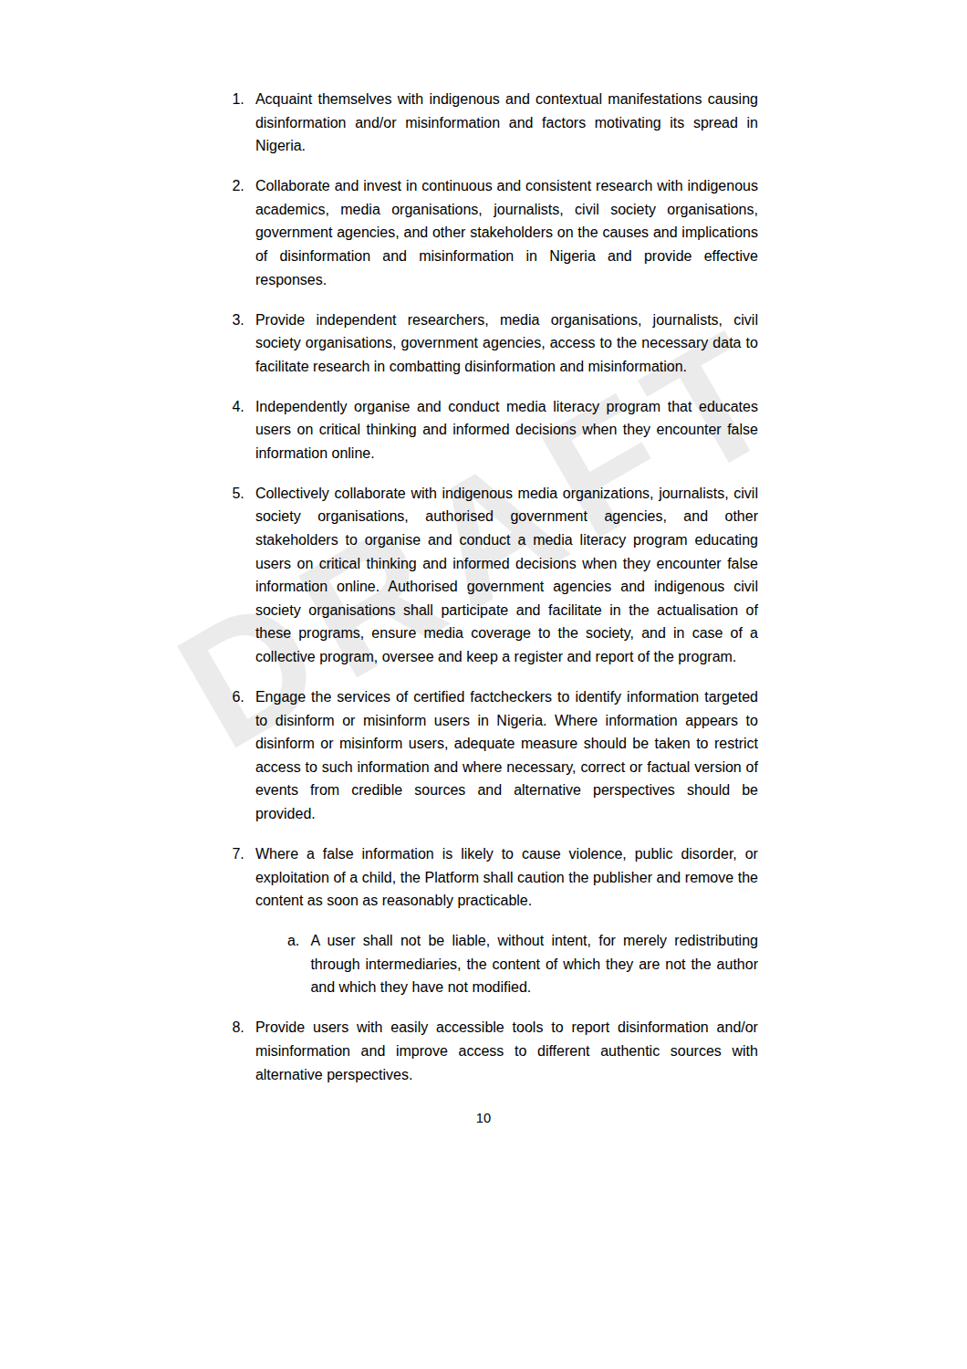DRAFT
Acquaint themselves with indigenous and contextual manifestations causing disinformation and/or misinformation and factors motivating its spread in Nigeria.
Collaborate and invest in continuous and consistent research with indigenous academics, media organisations, journalists, civil society organisations, government agencies, and other stakeholders on the causes and implications of disinformation and misinformation in Nigeria and provide effective responses.
Provide independent researchers, media organisations, journalists, civil society organisations, government agencies, access to the necessary data to facilitate research in combatting disinformation and misinformation.
Independently organise and conduct media literacy program that educates users on critical thinking and informed decisions when they encounter false information online.
Collectively collaborate with indigenous media organizations, journalists, civil society organisations, authorised government agencies, and other stakeholders to organise and conduct a media literacy program educating users on critical thinking and informed decisions when they encounter false information online. Authorised government agencies and indigenous civil society organisations shall participate and facilitate in the actualisation of these programs, ensure media coverage to the society, and in case of a collective program, oversee and keep a register and report of the program.
Engage the services of certified factcheckers to identify information targeted to disinform or misinform users in Nigeria. Where information appears to disinform or misinform users, adequate measure should be taken to restrict access to such information and where necessary, correct or factual version of events from credible sources and alternative perspectives should be provided.
Where a false information is likely to cause violence, public disorder, or exploitation of a child, the Platform shall caution the publisher and remove the content as soon as reasonably practicable.
A user shall not be liable, without intent, for merely redistributing through intermediaries, the content of which they are not the author and which they have not modified.
Provide users with easily accessible tools to report disinformation and/or misinformation and improve access to different authentic sources with alternative perspectives.
10